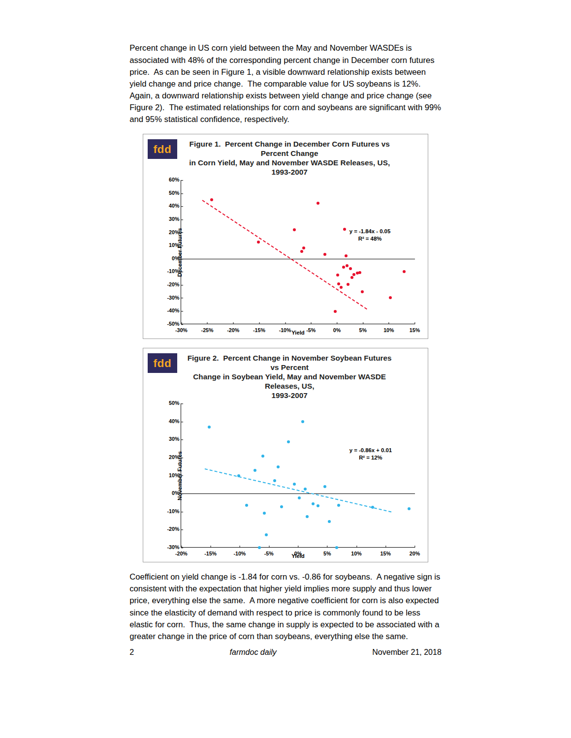Percent change in US corn yield between the May and November WASDEs is associated with 48% of the corresponding percent change in December corn futures price. As can be seen in Figure 1, a visible downward relationship exists between yield change and price change. The comparable value for US soybeans is 12%. Again, a downward relationship exists between yield change and price change (see Figure 2). The estimated relationships for corn and soybeans are significant with 99% and 95% statistical confidence, respectively.
fdd
Figure 1. Percent Change in December Corn Futures vs Percent Change
in Corn Yield, May and November WASDE Releases, US, 1993-2007
December Futures
60%
50%
40%
30%
20%
10%
0%
-10%
-20%
-30%
-40%
-50%
-30%
-25%
-20%
-15%
-10%
-5%
0%
5%
10%
15%
Yield
y = -1.84x - 0.05
R² = 48%
fdd
Figure 2. Percent Change in November Soybean Futures vs Percent
Change in Soybean Yield, May and November WASDE Releases, US,
1993-2007
November Futures
50%
40%
30%
20%
10%
0%
-10%
-20%
-30%
-20%
-15%
-10%
-5%
0%
5%
10%
15%
20%
Yield
y = -0.86x + 0.01
R² = 12%
Coefficient on yield change is -1.84 for corn vs. -0.86 for soybeans. A negative sign is consistent with the expectation that higher yield implies more supply and thus lower price, everything else the same. A more negative coefficient for corn is also expected since the elasticity of demand with respect to price is commonly found to be less elastic for corn. Thus, the same change in supply is expected to be associated with a greater change in the price of corn than soybeans, everything else the same.
2
farmdoc daily
November 21, 2018